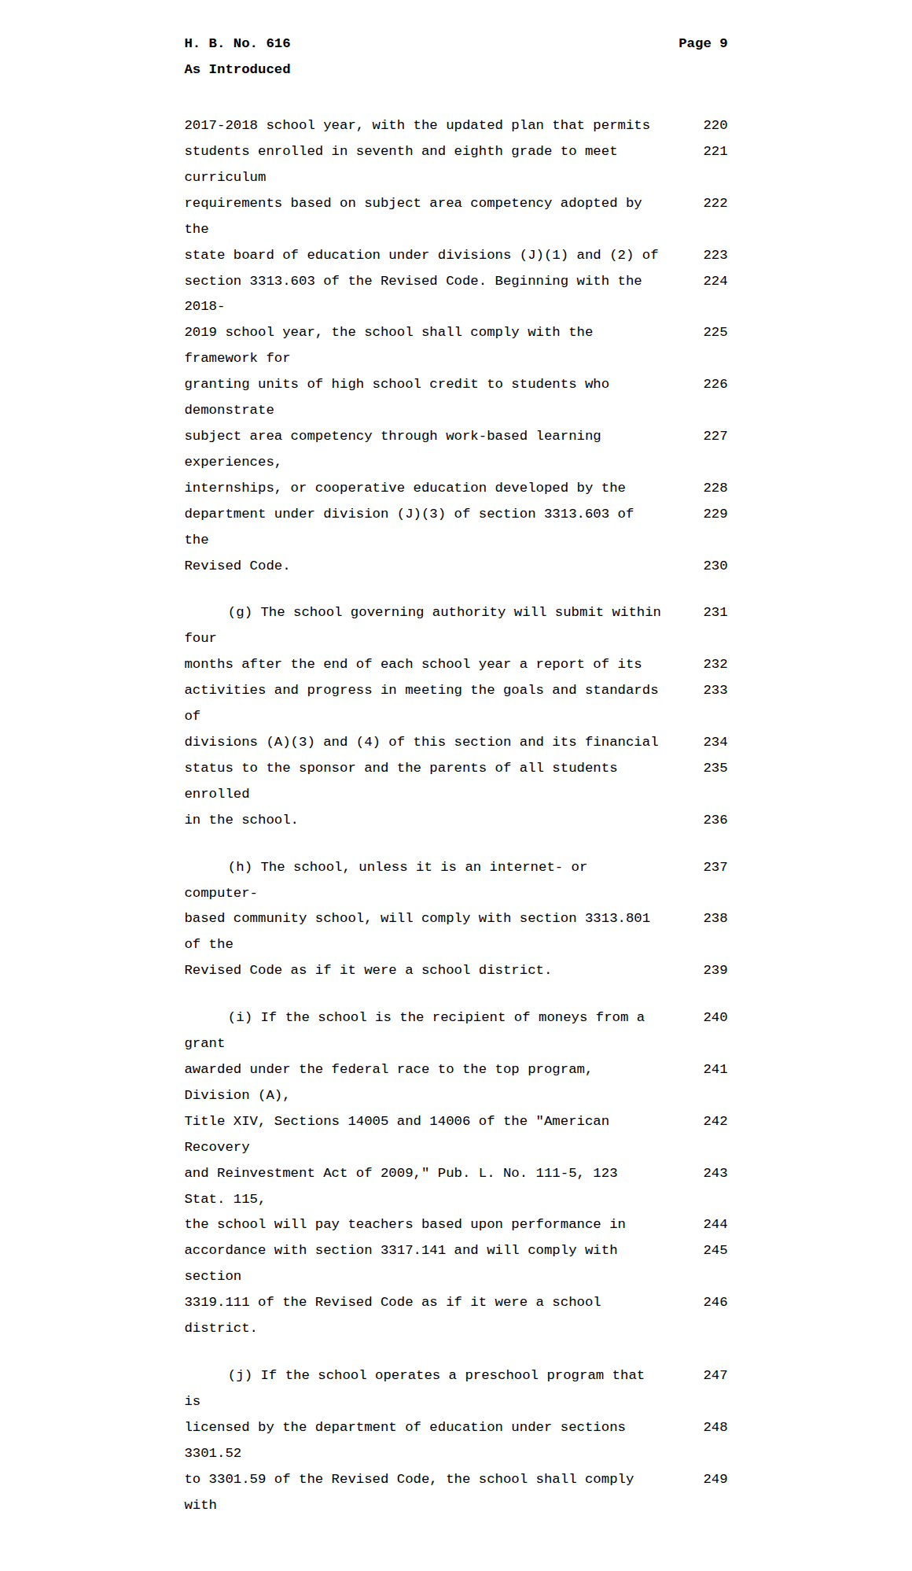H. B. No. 616 As Introduced
Page 9
2017-2018 school year, with the updated plan that permits 220 students enrolled in seventh and eighth grade to meet curriculum 221 requirements based on subject area competency adopted by the 222 state board of education under divisions (J)(1) and (2) of 223 section 3313.603 of the Revised Code. Beginning with the 2018-224 2019 school year, the school shall comply with the framework for 225 granting units of high school credit to students who demonstrate 226 subject area competency through work-based learning experiences, 227 internships, or cooperative education developed by the 228 department under division (J)(3) of section 3313.603 of the 229 Revised Code. 230
(g) The school governing authority will submit within four 231 months after the end of each school year a report of its 232 activities and progress in meeting the goals and standards of 233 divisions (A)(3) and (4) of this section and its financial 234 status to the sponsor and the parents of all students enrolled 235 in the school. 236
(h) The school, unless it is an internet- or computer-237 based community school, will comply with section 3313.801 of the 238 Revised Code as if it were a school district. 239
(i) If the school is the recipient of moneys from a grant 240 awarded under the federal race to the top program, Division (A), 241 Title XIV, Sections 14005 and 14006 of the "American Recovery 242 and Reinvestment Act of 2009," Pub. L. No. 111-5, 123 Stat. 115, 243 the school will pay teachers based upon performance in 244 accordance with section 3317.141 and will comply with section 245 3319.111 of the Revised Code as if it were a school district. 246
(j) If the school operates a preschool program that is 247 licensed by the department of education under sections 3301.52248 to 3301.59 of the Revised Code, the school shall comply with 249